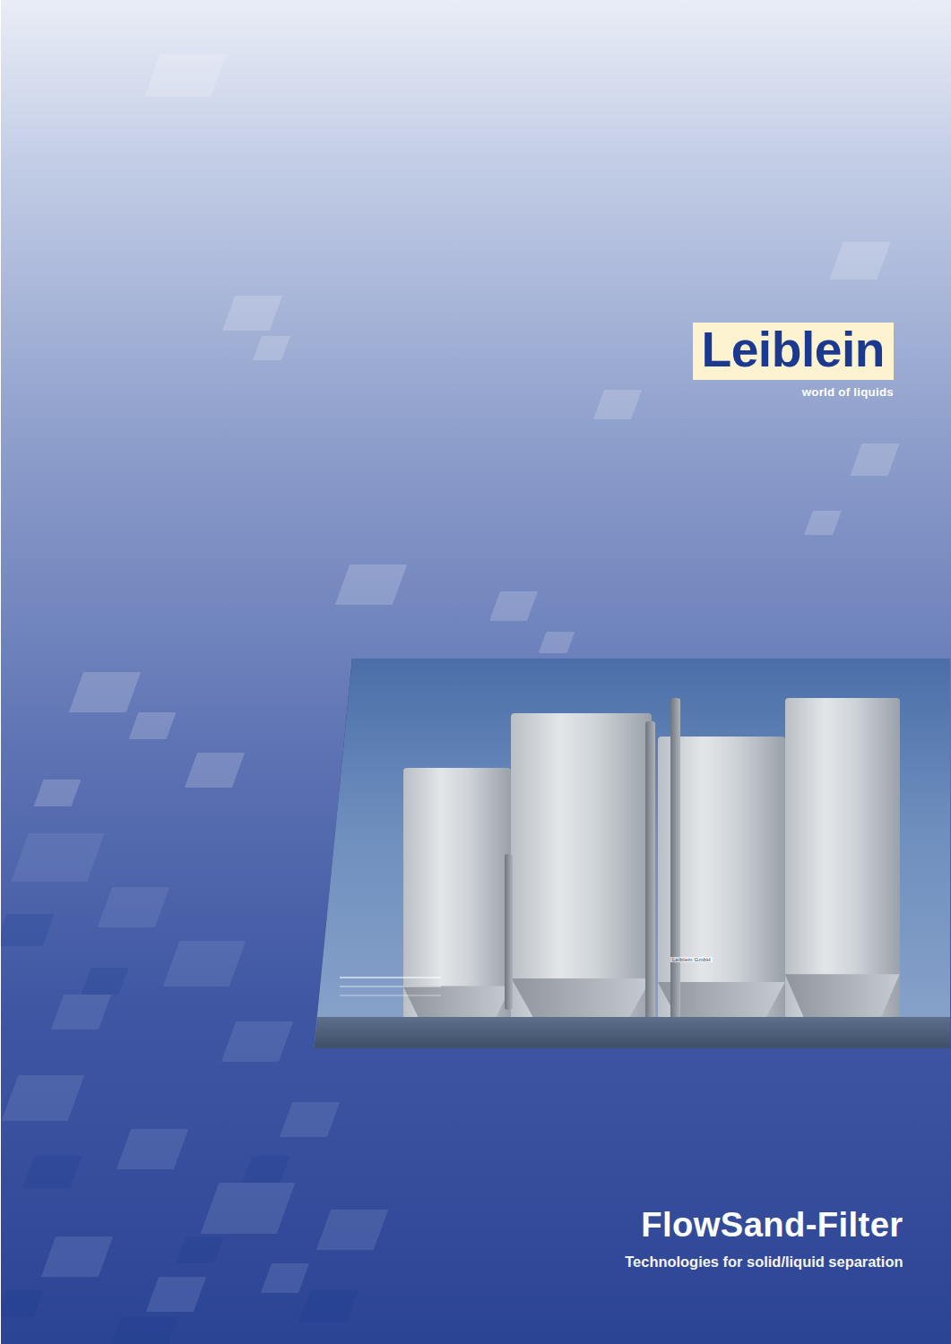Leiblein
world of liquids
Leiblein GmbH
FlowSand-Filter
Technologies for solid/liquid separation